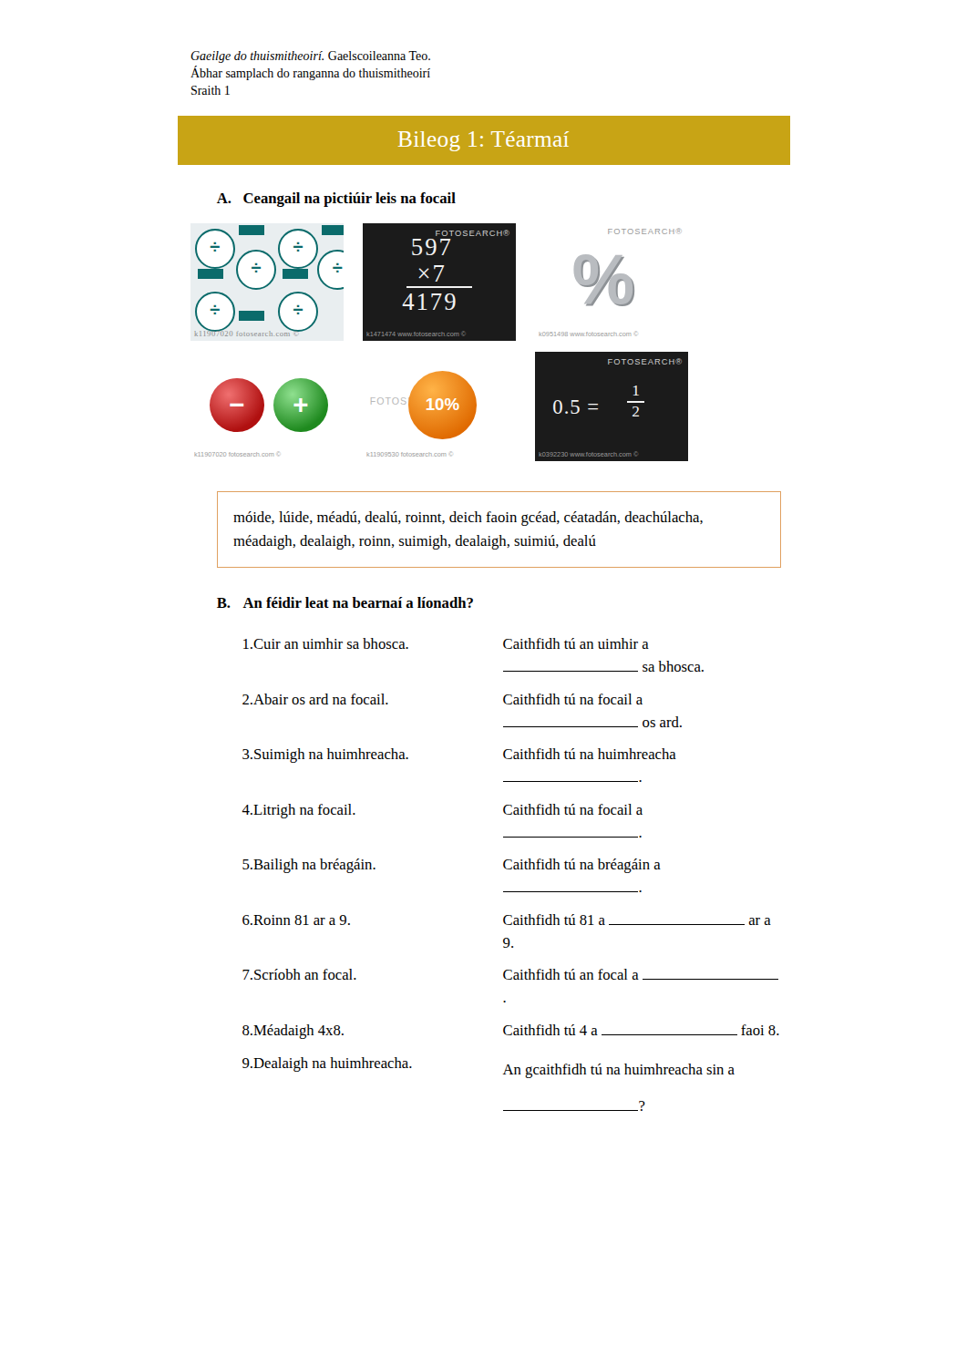Gaeilge do thuismitheoirí. Gaelscoileanna Teo.
Ábhar samplach do ranganna do thuismitheoirí
Sraith 1
Bileog 1: Téarmaí
A. Ceangail na pictiúir leis na focail
| ÷ ÷ ÷ ÷ ÷ ÷ k11907020 fotosearch.com © | FOTOSEARCH® 597 ×7 4179 k1471474 www.fotosearch.com © | FOTOSEARCH® % k0951498 www.fotosearch.com © |
| − + k11907020 fotosearch.com © | FOTOSEARCH 10% k11909530 fotosearch.com © | FOTOSEARCH® 0.5 = 1 2 k0392230 www.fotosearch.com © |
móide, lúide, méadú, dealú, roinnt, deich faoin gcéad, céatadán, deachúlacha, méadaigh, dealaigh, roinn, suimigh, dealaigh, suimiú, dealú
B. An féidir leat na bearnaí a líonadh?
| 1. | Cuir an uimhir sa bhosca. | Caithfidh tú an uimhir a sa bhosca. |
| 2. | Abair os ard na focail. | Caithfidh tú na focail a os ard. |
| 3. | Suimigh na huimhreacha. | Caithfidh tú na huimhreacha . |
| 4. | Litrigh na focail. | Caithfidh tú na focail a . |
| 5. | Bailigh na bréagáin. | Caithfidh tú na bréagáin a . |
| 6. | Roinn 81 ar a 9. | Caithfidh tú 81 a ar a 9. |
| 7. | Scríobh an focal. | Caithfidh tú an focal a . |
| 8. | Méadaigh 4x8. | Caithfidh tú 4 a faoi 8. |
| 9. | Dealaigh na huimhreacha. | An gcaithfidh tú na huimhreacha sin a ? |